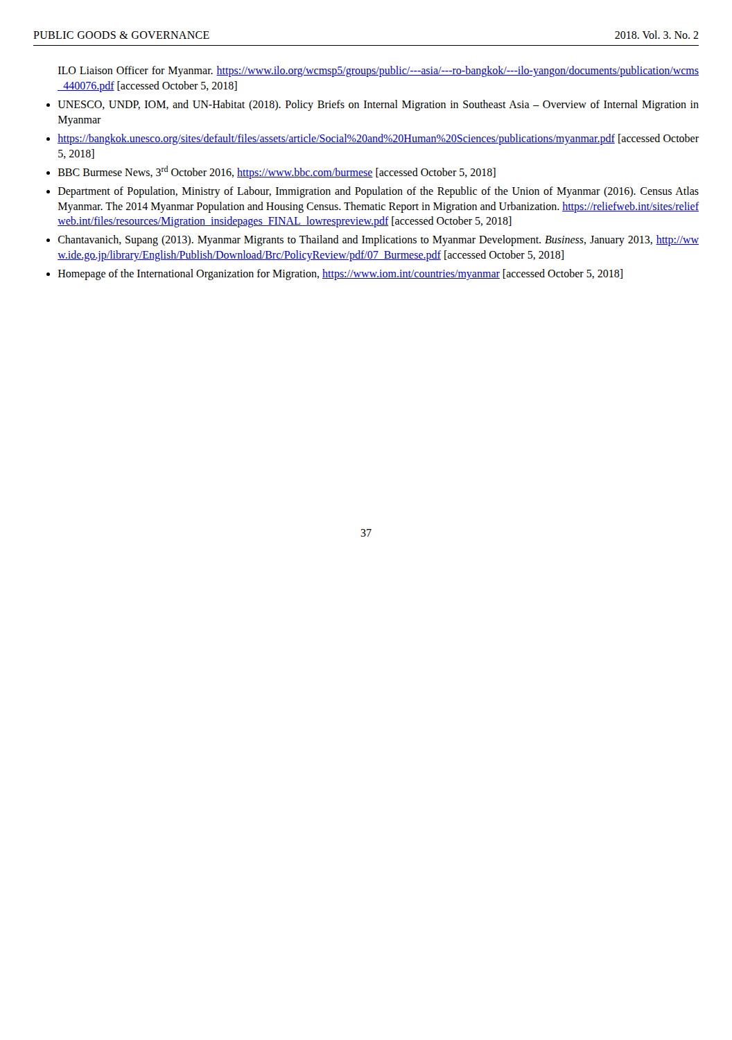PUBLIC GOODS & GOVERNANCE 2018. Vol. 3. No. 2
ILO Liaison Officer for Myanmar. https://www.ilo.org/wcmsp5/groups/public/---asia/---ro-bangkok/---ilo-yangon/documents/publication/wcms_440076.pdf [accessed October 5, 2018]
UNESCO, UNDP, IOM, and UN-Habitat (2018). Policy Briefs on Internal Migration in Southeast Asia – Overview of Internal Migration in Myanmar
https://bangkok.unesco.org/sites/default/files/assets/article/Social%20and%20Human%20Sciences/publications/myanmar.pdf [accessed October 5, 2018]
BBC Burmese News, 3rd October 2016, https://www.bbc.com/burmese [accessed October 5, 2018]
Department of Population, Ministry of Labour, Immigration and Population of the Republic of the Union of Myanmar (2016). Census Atlas Myanmar. The 2014 Myanmar Population and Housing Census. Thematic Report in Migration and Urbanization. https://reliefweb.int/sites/reliefweb.int/files/resources/Migration_insidepages_FINAL_lowrespreview.pdf [accessed October 5, 2018]
Chantavanich, Supang (2013). Myanmar Migrants to Thailand and Implications to Myanmar Development. Business, January 2013, http://www.ide.go.jp/library/English/Publish/Download/Brc/PolicyReview/pdf/07_Burmese.pdf [accessed October 5, 2018]
Homepage of the International Organization for Migration, https://www.iom.int/countries/myanmar [accessed October 5, 2018]
37